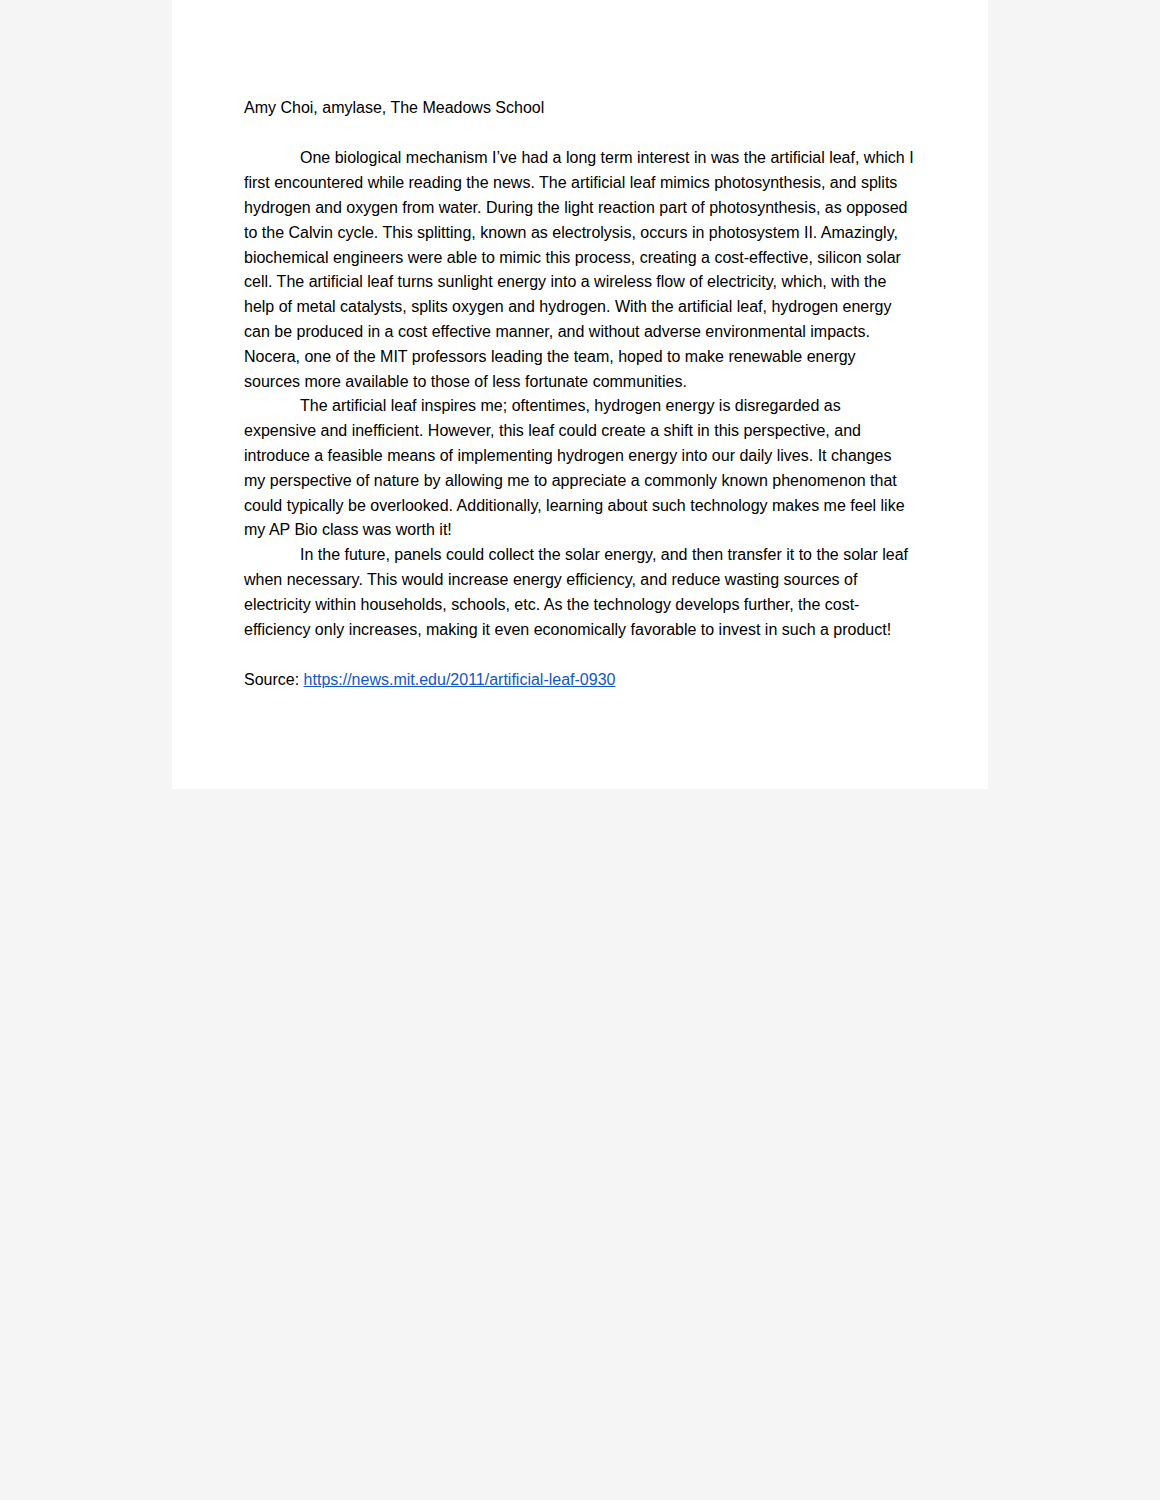Amy Choi, amylase, The Meadows School
One biological mechanism I’ve had a long term interest in was the artificial leaf, which I first encountered while reading the news. The artificial leaf mimics photosynthesis, and splits hydrogen and oxygen from water. During the light reaction part of photosynthesis, as opposed to the Calvin cycle. This splitting, known as electrolysis, occurs in photosystem II. Amazingly, biochemical engineers were able to mimic this process, creating a cost-effective, silicon solar cell. The artificial leaf turns sunlight energy into a wireless flow of electricity, which, with the help of metal catalysts, splits oxygen and hydrogen. With the artificial leaf, hydrogen energy can be produced in a cost effective manner, and without adverse environmental impacts. Nocera, one of the MIT professors leading the team, hoped to make renewable energy sources more available to those of less fortunate communities.
The artificial leaf inspires me; oftentimes, hydrogen energy is disregarded as expensive and inefficient. However, this leaf could create a shift in this perspective, and introduce a feasible means of implementing hydrogen energy into our daily lives. It changes my perspective of nature by allowing me to appreciate a commonly known phenomenon that could typically be overlooked. Additionally, learning about such technology makes me feel like my AP Bio class was worth it!
In the future, panels could collect the solar energy, and then transfer it to the solar leaf when necessary. This would increase energy efficiency, and reduce wasting sources of electricity within households, schools, etc. As the technology develops further, the cost-efficiency only increases, making it even economically favorable to invest in such a product!
Source: https://news.mit.edu/2011/artificial-leaf-0930